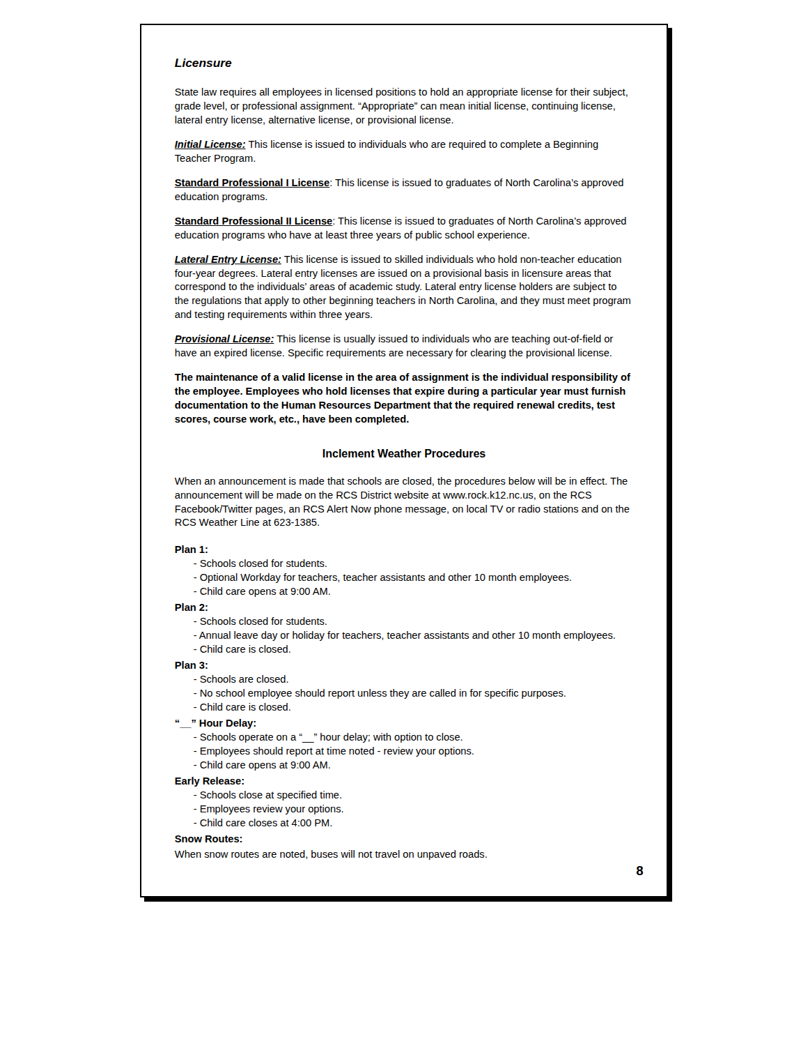Licensure
State law requires all employees in licensed positions to hold an appropriate license for their subject, grade level, or professional assignment. “Appropriate” can mean initial license, continuing license, lateral entry license, alternative license, or provisional license.
Initial License: This license is issued to individuals who are required to complete a Beginning Teacher Program.
Standard Professional I License: This license is issued to graduates of North Carolina’s approved education programs.
Standard Professional II License: This license is issued to graduates of North Carolina’s approved education programs who have at least three years of public school experience.
Lateral Entry License: This license is issued to skilled individuals who hold non-teacher education four-year degrees. Lateral entry licenses are issued on a provisional basis in licensure areas that correspond to the individuals’ areas of academic study. Lateral entry license holders are subject to the regulations that apply to other beginning teachers in North Carolina, and they must meet program and testing requirements within three years.
Provisional License: This license is usually issued to individuals who are teaching out-of-field or have an expired license. Specific requirements are necessary for clearing the provisional license.
The maintenance of a valid license in the area of assignment is the individual responsibility of the employee. Employees who hold licenses that expire during a particular year must furnish documentation to the Human Resources Department that the required renewal credits, test scores, course work, etc., have been completed.
Inclement Weather Procedures
When an announcement is made that schools are closed, the procedures below will be in effect. The announcement will be made on the RCS District website at www.rock.k12.nc.us, on the RCS Facebook/Twitter pages, an RCS Alert Now phone message, on local TV or radio stations and on the RCS Weather Line at 623-1385.
Plan 1:
Schools closed for students.
Optional Workday for teachers, teacher assistants and other 10 month employees.
Child care opens at 9:00 AM.
Plan 2:
Schools closed for students.
Annual leave day or holiday for teachers, teacher assistants and other 10 month employees.
Child care is closed.
Plan 3:
Schools are closed.
No school employee should report unless they are called in for specific purposes.
Child care is closed.
“__” Hour Delay:
Schools operate on a “__” hour delay; with option to close.
Employees should report at time noted - review your options.
Child care opens at 9:00 AM.
Early Release:
Schools close at specified time.
Employees review your options.
Child care closes at 4:00 PM.
Snow Routes:
When snow routes are noted, buses will not travel on unpaved roads.
8